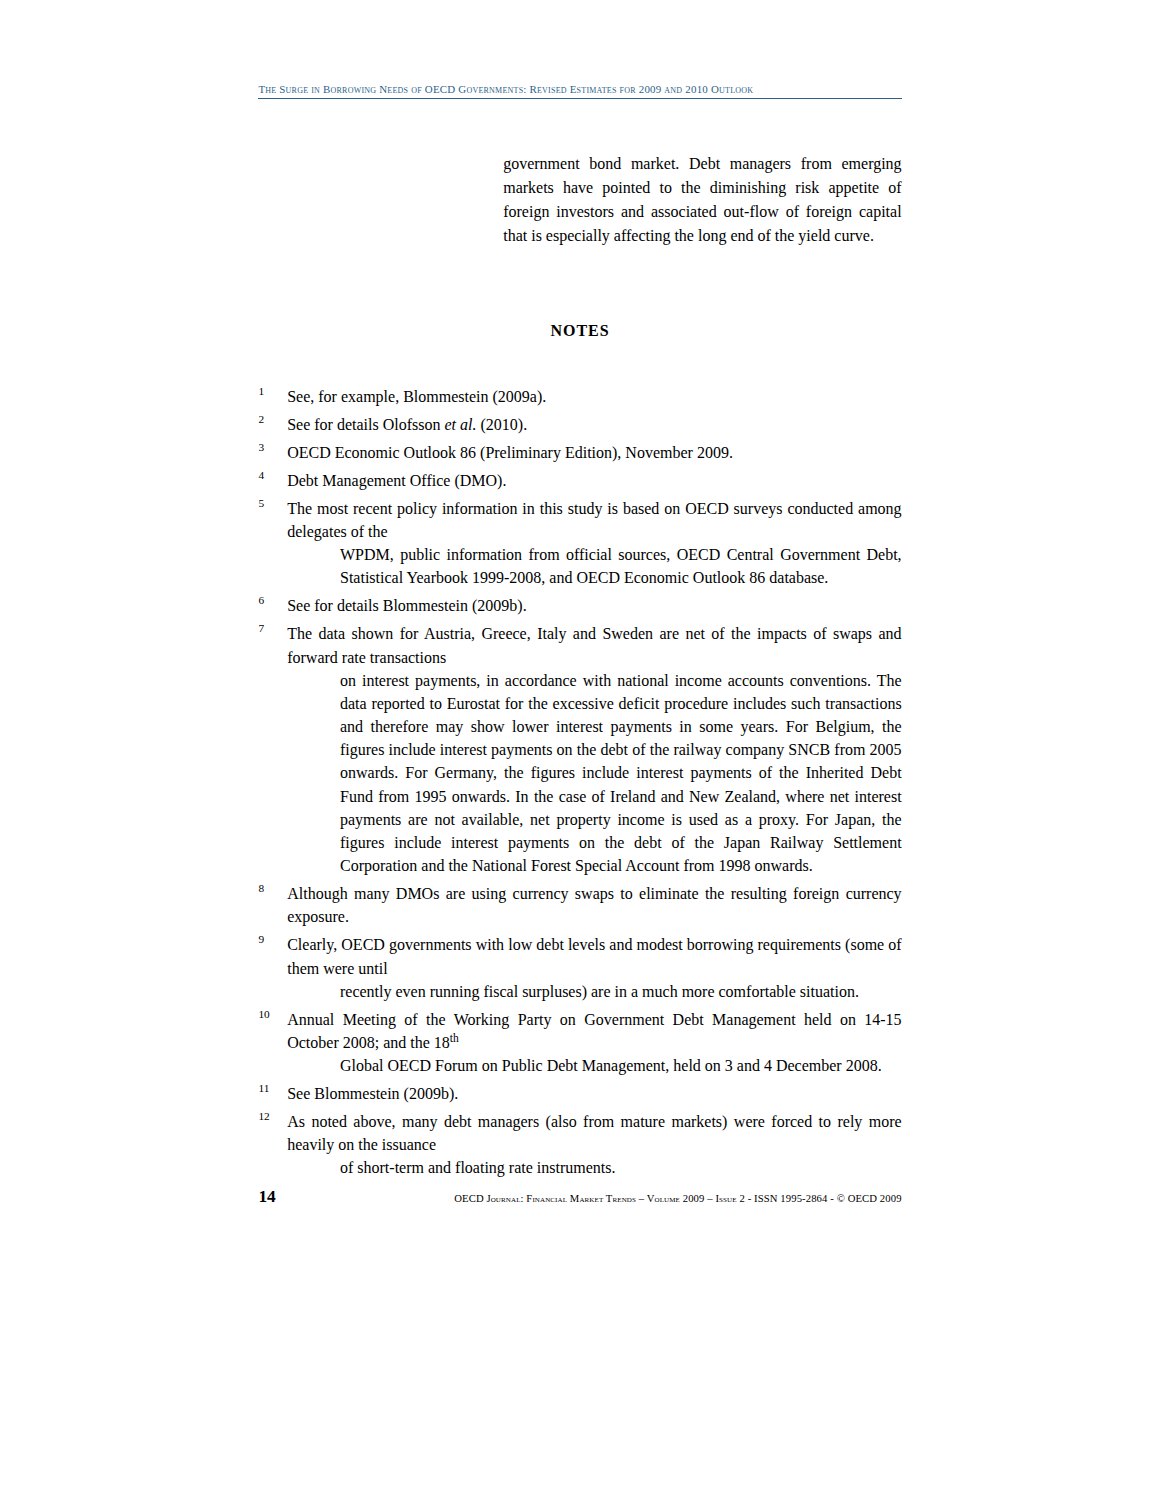The Surge in Borrowing Needs of OECD Governments: Revised Estimates for 2009 and 2010 Outlook
government bond market. Debt managers from emerging markets have pointed to the diminishing risk appetite of foreign investors and associated out-flow of foreign capital that is especially affecting the long end of the yield curve.
NOTES
1 See, for example, Blommestein (2009a).
2 See for details Olofsson et al. (2010).
3 OECD Economic Outlook 86 (Preliminary Edition), November 2009.
4 Debt Management Office (DMO).
5 The most recent policy information in this study is based on OECD surveys conducted among delegates of the WPDM, public information from official sources, OECD Central Government Debt, Statistical Yearbook 1999-2008, and OECD Economic Outlook 86 database.
6 See for details Blommestein (2009b).
7 The data shown for Austria, Greece, Italy and Sweden are net of the impacts of swaps and forward rate transactions on interest payments, in accordance with national income accounts conventions. The data reported to Eurostat for the excessive deficit procedure includes such transactions and therefore may show lower interest payments in some years. For Belgium, the figures include interest payments on the debt of the railway company SNCB from 2005 onwards. For Germany, the figures include interest payments of the Inherited Debt Fund from 1995 onwards. In the case of Ireland and New Zealand, where net interest payments are not available, net property income is used as a proxy. For Japan, the figures include interest payments on the debt of the Japan Railway Settlement Corporation and the National Forest Special Account from 1998 onwards.
8 Although many DMOs are using currency swaps to eliminate the resulting foreign currency exposure.
9 Clearly, OECD governments with low debt levels and modest borrowing requirements (some of them were until recently even running fiscal surpluses) are in a much more comfortable situation.
10 Annual Meeting of the Working Party on Government Debt Management held on 14-15 October 2008; and the 18th Global OECD Forum on Public Debt Management, held on 3 and 4 December 2008.
11 See Blommestein (2009b).
12 As noted above, many debt managers (also from mature markets) were forced to rely more heavily on the issuance of short-term and floating rate instruments.
14
OECD Journal: Financial Market Trends – Volume 2009 – Issue 2 - ISSN 1995-2864 - © OECD 2009